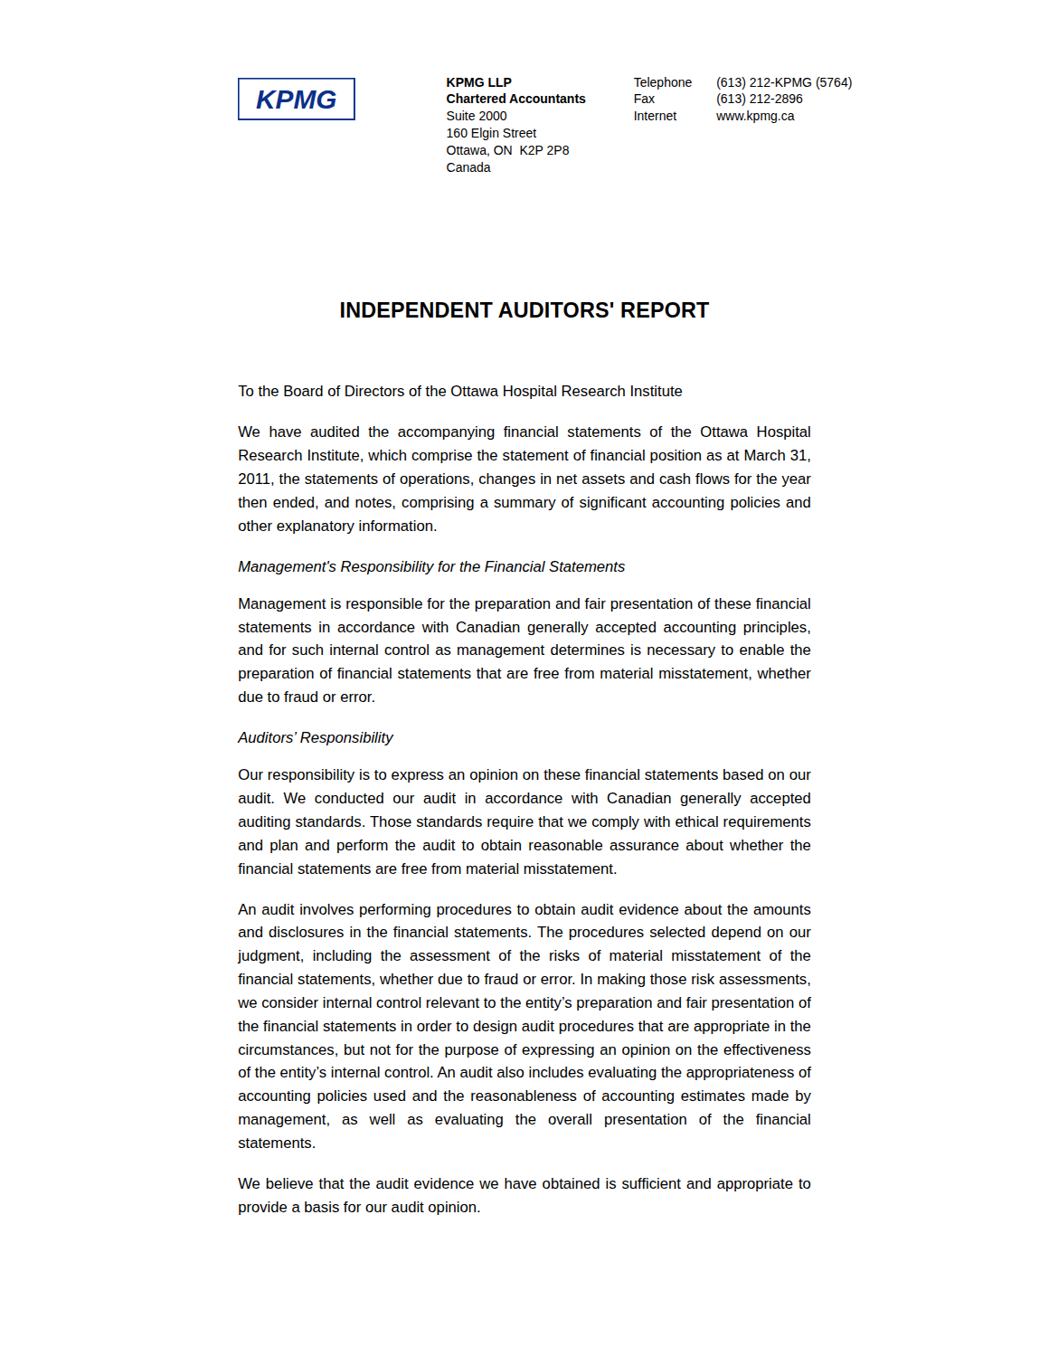KPMG
KPMG LLP
Chartered Accountants
Suite 2000
160 Elgin Street
Ottawa, ON K2P 2P8
Canada
| Telephone | (613) 212-KPMG (5764) |
| Fax | (613) 212-2896 |
| Internet | www.kpmg.ca |
INDEPENDENT AUDITORS' REPORT
To the Board of Directors of the Ottawa Hospital Research Institute
We have audited the accompanying financial statements of the Ottawa Hospital Research Institute, which comprise the statement of financial position as at March 31, 2011, the statements of operations, changes in net assets and cash flows for the year then ended, and notes, comprising a summary of significant accounting policies and other explanatory information.
Management's Responsibility for the Financial Statements
Management is responsible for the preparation and fair presentation of these financial statements in accordance with Canadian generally accepted accounting principles, and for such internal control as management determines is necessary to enable the preparation of financial statements that are free from material misstatement, whether due to fraud or error.
Auditors’ Responsibility
Our responsibility is to express an opinion on these financial statements based on our audit. We conducted our audit in accordance with Canadian generally accepted auditing standards. Those standards require that we comply with ethical requirements and plan and perform the audit to obtain reasonable assurance about whether the financial statements are free from material misstatement.
An audit involves performing procedures to obtain audit evidence about the amounts and disclosures in the financial statements. The procedures selected depend on our judgment, including the assessment of the risks of material misstatement of the financial statements, whether due to fraud or error. In making those risk assessments, we consider internal control relevant to the entity’s preparation and fair presentation of the financial statements in order to design audit procedures that are appropriate in the circumstances, but not for the purpose of expressing an opinion on the effectiveness of the entity’s internal control. An audit also includes evaluating the appropriateness of accounting policies used and the reasonableness of accounting estimates made by management, as well as evaluating the overall presentation of the financial statements.
We believe that the audit evidence we have obtained is sufficient and appropriate to provide a basis for our audit opinion.